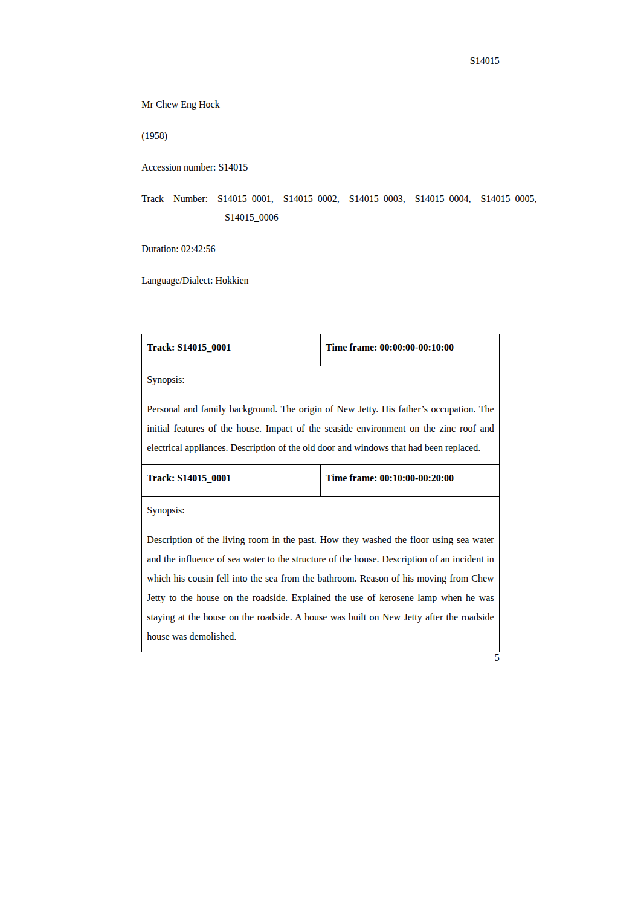S14015
Mr Chew Eng Hock
(1958)
Accession number: S14015
Track Number: S14015_0001, S14015_0002, S14015_0003, S14015_0004, S14015_0005, S14015_0006
Duration: 02:42:56
Language/Dialect: Hokkien
| Track: S14015_0001 | Time frame: 00:00:00-00:10:00 |
| Synopsis: Personal and family background. The origin of New Jetty. His father’s occupation. The initial features of the house. Impact of the seaside environment on the zinc roof and electrical appliances. Description of the old door and windows that had been replaced. |
| Track: S14015_0001 | Time frame: 00:10:00-00:20:00 |
| Synopsis: Description of the living room in the past. How they washed the floor using sea water and the influence of sea water to the structure of the house. Description of an incident in which his cousin fell into the sea from the bathroom. Reason of his moving from Chew Jetty to the house on the roadside. Explained the use of kerosene lamp when he was staying at the house on the roadside. A house was built on New Jetty after the roadside house was demolished. |
5